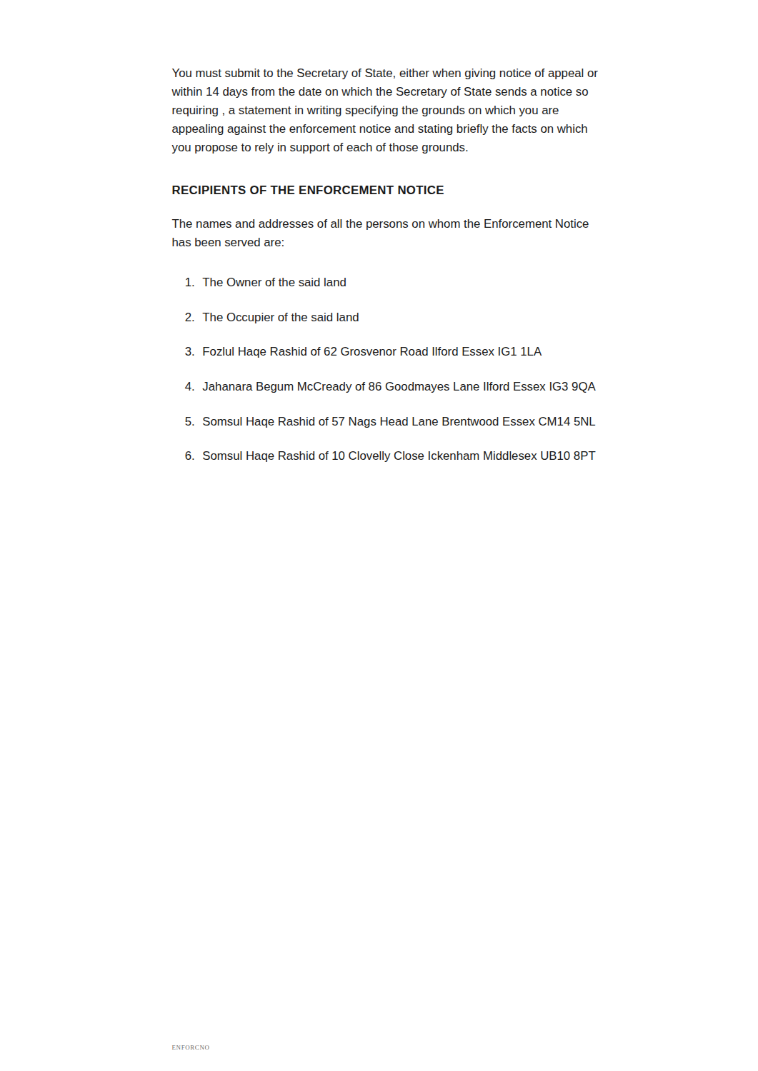You must submit to the Secretary of State, either when giving notice of appeal or within 14 days from the date on which the Secretary of State sends a notice so requiring , a statement in writing specifying the grounds on which you are appealing against the enforcement notice and stating briefly the facts on which you propose to rely in support of each of those grounds.
RECIPIENTS OF THE ENFORCEMENT NOTICE
The names and addresses of all the persons on whom the Enforcement Notice has been served are:
The Owner of the said land
The Occupier of the said land
Fozlul Haqe Rashid of 62 Grosvenor Road Ilford Essex IG1 1LA
Jahanara Begum McCready of 86 Goodmayes Lane Ilford Essex IG3 9QA
Somsul Haqe Rashid of 57 Nags Head Lane Brentwood Essex CM14 5NL
Somsul Haqe Rashid of 10 Clovelly Close Ickenham Middlesex UB10 8PT
ENFORCNO